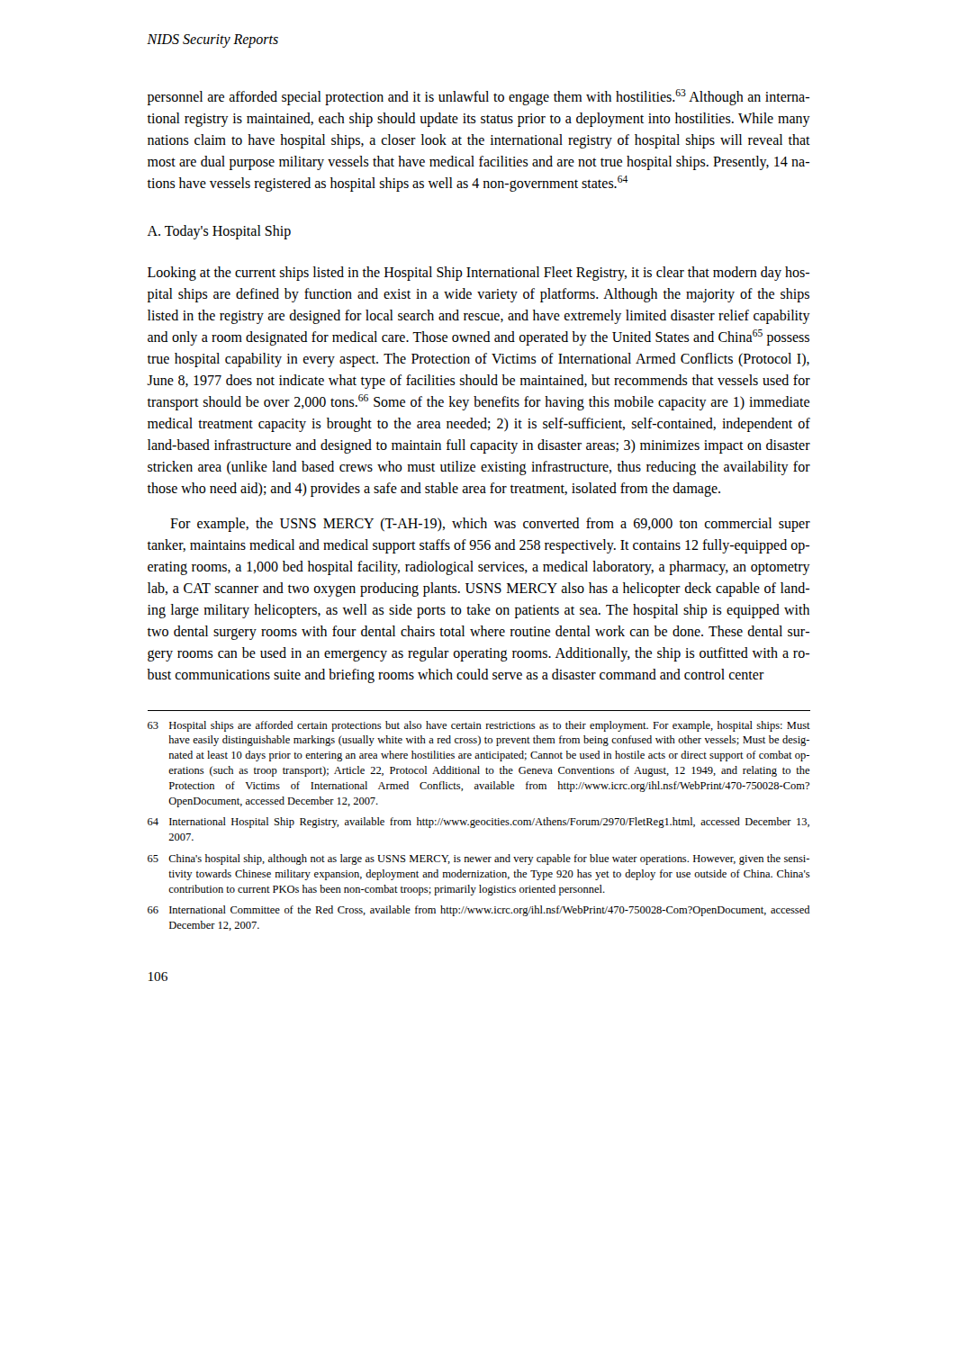NIDS Security Reports
personnel are afforded special protection and it is unlawful to engage them with hostilities.63 Although an international registry is maintained, each ship should update its status prior to a deployment into hostilities. While many nations claim to have hospital ships, a closer look at the international registry of hospital ships will reveal that most are dual purpose military vessels that have medical facilities and are not true hospital ships. Presently, 14 nations have vessels registered as hospital ships as well as 4 non-government states.64
A. Today's Hospital Ship
Looking at the current ships listed in the Hospital Ship International Fleet Registry, it is clear that modern day hospital ships are defined by function and exist in a wide variety of platforms. Although the majority of the ships listed in the registry are designed for local search and rescue, and have extremely limited disaster relief capability and only a room designated for medical care. Those owned and operated by the United States and China65 possess true hospital capability in every aspect. The Protection of Victims of International Armed Conflicts (Protocol I), June 8, 1977 does not indicate what type of facilities should be maintained, but recommends that vessels used for transport should be over 2,000 tons.66 Some of the key benefits for having this mobile capacity are 1) immediate medical treatment capacity is brought to the area needed; 2) it is self-sufficient, self-contained, independent of land-based infrastructure and designed to maintain full capacity in disaster areas; 3) minimizes impact on disaster stricken area (unlike land based crews who must utilize existing infrastructure, thus reducing the availability for those who need aid); and 4) provides a safe and stable area for treatment, isolated from the damage.
For example, the USNS MERCY (T-AH-19), which was converted from a 69,000 ton commercial super tanker, maintains medical and medical support staffs of 956 and 258 respectively. It contains 12 fully-equipped operating rooms, a 1,000 bed hospital facility, radiological services, a medical laboratory, a pharmacy, an optometry lab, a CAT scanner and two oxygen producing plants. USNS MERCY also has a helicopter deck capable of landing large military helicopters, as well as side ports to take on patients at sea. The hospital ship is equipped with two dental surgery rooms with four dental chairs total where routine dental work can be done. These dental surgery rooms can be used in an emergency as regular operating rooms. Additionally, the ship is outfitted with a robust communications suite and briefing rooms which could serve as a disaster command and control center
63 Hospital ships are afforded certain protections but also have certain restrictions as to their employment. For example, hospital ships: Must have easily distinguishable markings (usually white with a red cross) to prevent them from being confused with other vessels; Must be designated at least 10 days prior to entering an area where hostilities are anticipated; Cannot be used in hostile acts or direct support of combat operations (such as troop transport); Article 22, Protocol Additional to the Geneva Conventions of August, 12 1949, and relating to the Protection of Victims of International Armed Conflicts, available from http://www.icrc.org/ihl.nsf/WebPrint/470-750028-Com?OpenDocument, accessed December 12, 2007.
64 International Hospital Ship Registry, available from http://www.geocities.com/Athens/Forum/2970/FletReg1.html, accessed December 13, 2007.
65 China's hospital ship, although not as large as USNS MERCY, is newer and very capable for blue water operations. However, given the sensitivity towards Chinese military expansion, deployment and modernization, the Type 920 has yet to deploy for use outside of China. China's contribution to current PKOs has been non-combat troops; primarily logistics oriented personnel.
66 International Committee of the Red Cross, available from http://www.icrc.org/ihl.nsf/WebPrint/470-750028-Com?OpenDocument, accessed December 12, 2007.
106